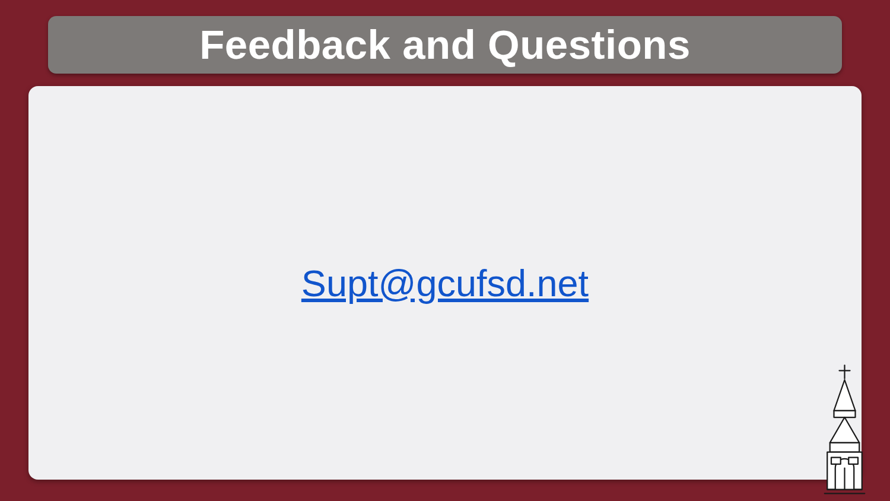Feedback and Questions
Supt@gcufsd.net